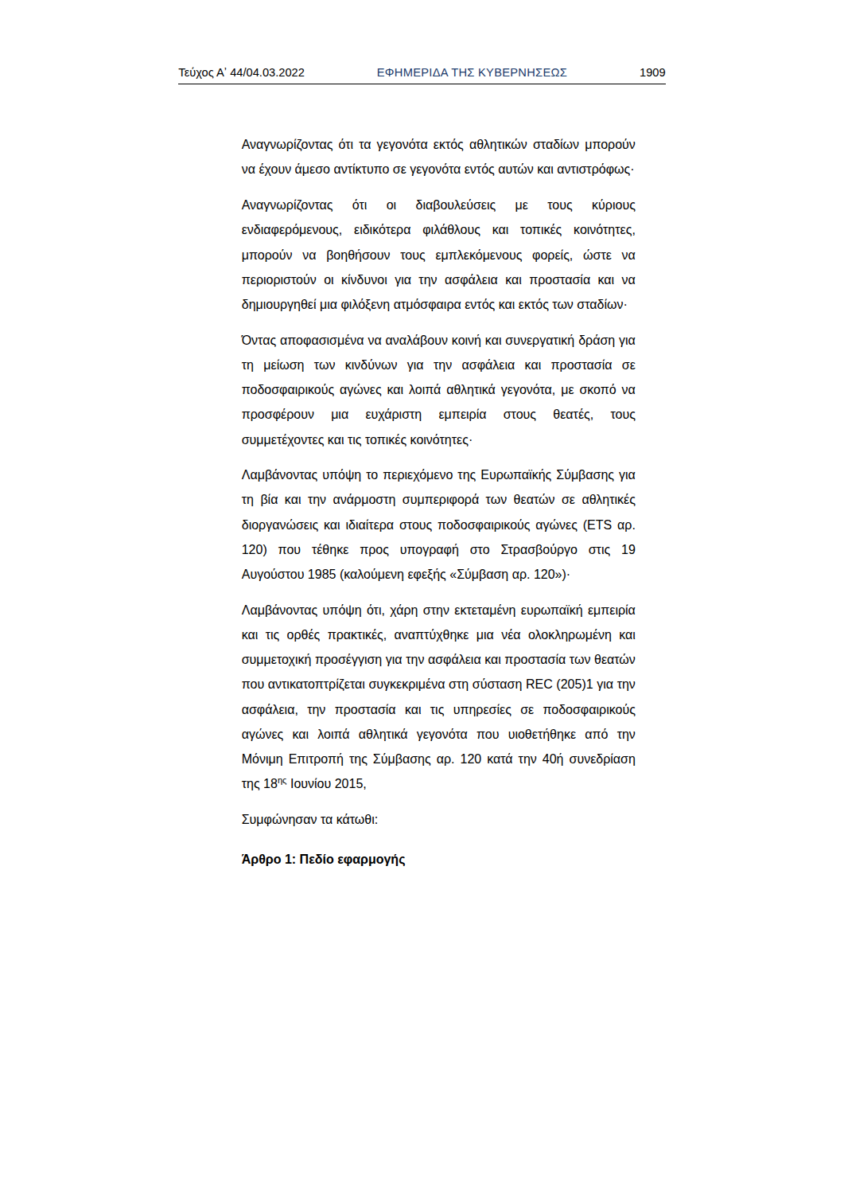Τεύχος Αʼ 44/04.03.2022 ΕΦΗΜΕΡΙΔΑ ΤΗΣ ΚΥΒΕΡΝΗΣΕΩΣ 1909
Αναγνωρίζοντας ότι τα γεγονότα εκτός αθλητικών σταδίων μπορούν να έχουν άμεσο αντίκτυπο σε γεγονότα εντός αυτών και αντιστρόφως·
Αναγνωρίζοντας ότι οι διαβουλεύσεις με τους κύριους ενδιαφερόμενους, ειδικότερα φιλάθλους και τοπικές κοινότητες, μπορούν να βοηθήσουν τους εμπλεκόμενους φορείς, ώστε να περιοριστούν οι κίνδυνοι για την ασφάλεια και προστασία και να δημιουργηθεί μια φιλόξενη ατμόσφαιρα εντός και εκτός των σταδίων·
Όντας αποφασισμένα να αναλάβουν κοινή και συνεργατική δράση για τη μείωση των κινδύνων για την ασφάλεια και προστασία σε ποδοσφαιρικούς αγώνες και λοιπά αθλητικά γεγονότα, με σκοπό να προσφέρουν μια ευχάριστη εμπειρία στους θεατές, τους συμμετέχοντες και τις τοπικές κοινότητες·
Λαμβάνοντας υπόψη το περιεχόμενο της Ευρωπαϊκής Σύμβασης για τη βία και την ανάρμοστη συμπεριφορά των θεατών σε αθλητικές διοργανώσεις και ιδιαίτερα στους ποδοσφαιρικούς αγώνες (ETS αρ. 120) που τέθηκε προς υπογραφή στο Στρασβούργο στις 19 Αυγούστου 1985 (καλούμενη εφεξής «Σύμβαση αρ. 120»)·
Λαμβάνοντας υπόψη ότι, χάρη στην εκτεταμένη ευρωπαϊκή εμπειρία και τις ορθές πρακτικές, αναπτύχθηκε μια νέα ολοκληρωμένη και συμμετοχική προσέγγιση για την ασφάλεια και προστασία των θεατών που αντικατοπτρίζεται συγκεκριμένα στη σύσταση REC (205)1 για την ασφάλεια, την προστασία και τις υπηρεσίες σε ποδοσφαιρικούς αγώνες και λοιπά αθλητικά γεγονότα που υιοθετήθηκε από την Μόνιμη Επιτροπή της Σύμβασης αρ. 120 κατά την 40ή συνεδρίαση της 18ης Ιουνίου 2015,
Συμφώνησαν τα κάτωθι:
Άρθρο 1: Πεδίο εφαρμογής